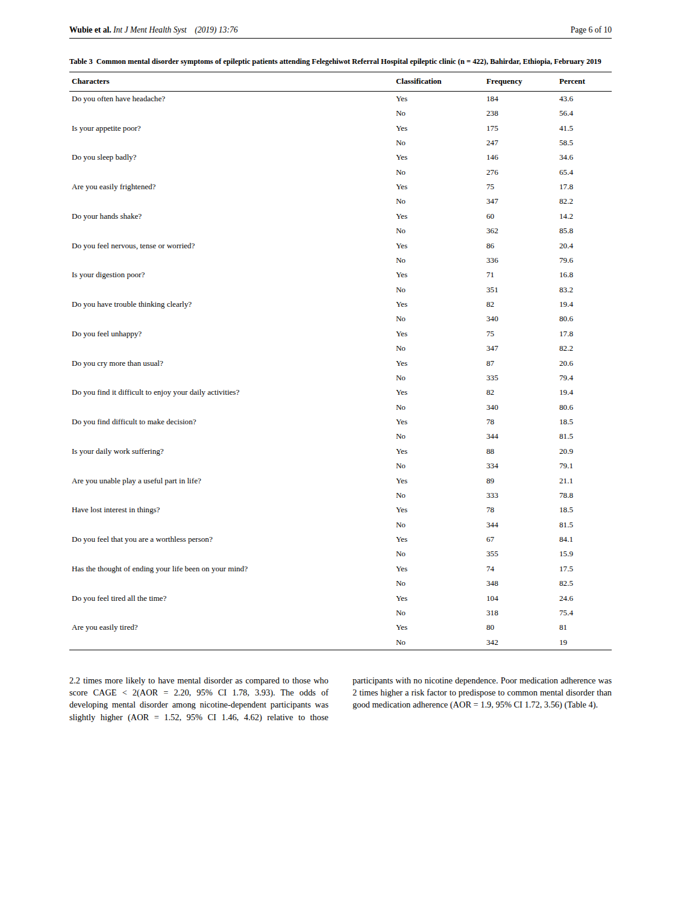Wubie et al. Int J Ment Health Syst (2019) 13:76
Page 6 of 10
Table 3 Common mental disorder symptoms of epileptic patients attending Felegehiwot Referral Hospital epileptic clinic (n = 422), Bahirdar, Ethiopia, February 2019
| Characters | Classification | Frequency | Percent |
| --- | --- | --- | --- |
| Do you often have headache? | Yes | 184 | 43.6 |
| | No | 238 | 56.4 |
| Is your appetite poor? | Yes | 175 | 41.5 |
| | No | 247 | 58.5 |
| Do you sleep badly? | Yes | 146 | 34.6 |
| | No | 276 | 65.4 |
| Are you easily frightened? | Yes | 75 | 17.8 |
| | No | 347 | 82.2 |
| Do your hands shake? | Yes | 60 | 14.2 |
| | No | 362 | 85.8 |
| Do you feel nervous, tense or worried? | Yes | 86 | 20.4 |
| | No | 336 | 79.6 |
| Is your digestion poor? | Yes | 71 | 16.8 |
| | No | 351 | 83.2 |
| Do you have trouble thinking clearly? | Yes | 82 | 19.4 |
| | No | 340 | 80.6 |
| Do you feel unhappy? | Yes | 75 | 17.8 |
| | No | 347 | 82.2 |
| Do you cry more than usual? | Yes | 87 | 20.6 |
| | No | 335 | 79.4 |
| Do you find it difficult to enjoy your daily activities? | Yes | 82 | 19.4 |
| | No | 340 | 80.6 |
| Do you find difficult to make decision? | Yes | 78 | 18.5 |
| | No | 344 | 81.5 |
| Is your daily work suffering? | Yes | 88 | 20.9 |
| | No | 334 | 79.1 |
| Are you unable play a useful part in life? | Yes | 89 | 21.1 |
| | No | 333 | 78.8 |
| Have lost interest in things? | Yes | 78 | 18.5 |
| | No | 344 | 81.5 |
| Do you feel that you are a worthless person? | Yes | 67 | 84.1 |
| | No | 355 | 15.9 |
| Has the thought of ending your life been on your mind? | Yes | 74 | 17.5 |
| | No | 348 | 82.5 |
| Do you feel tired all the time? | Yes | 104 | 24.6 |
| | No | 318 | 75.4 |
| Are you easily tired? | Yes | 80 | 81 |
| | No | 342 | 19 |
2.2 times more likely to have mental disorder as compared to those who score CAGE < 2(AOR = 2.20, 95% CI 1.78, 3.93). The odds of developing mental disorder among nicotine-dependent participants was slightly higher (AOR = 1.52, 95% CI 1.46, 4.62) relative to those participants with no nicotine dependence. Poor medication adherence was 2 times higher a risk factor to predispose to common mental disorder than good medication adherence (AOR = 1.9, 95% CI 1.72, 3.56) (Table 4).